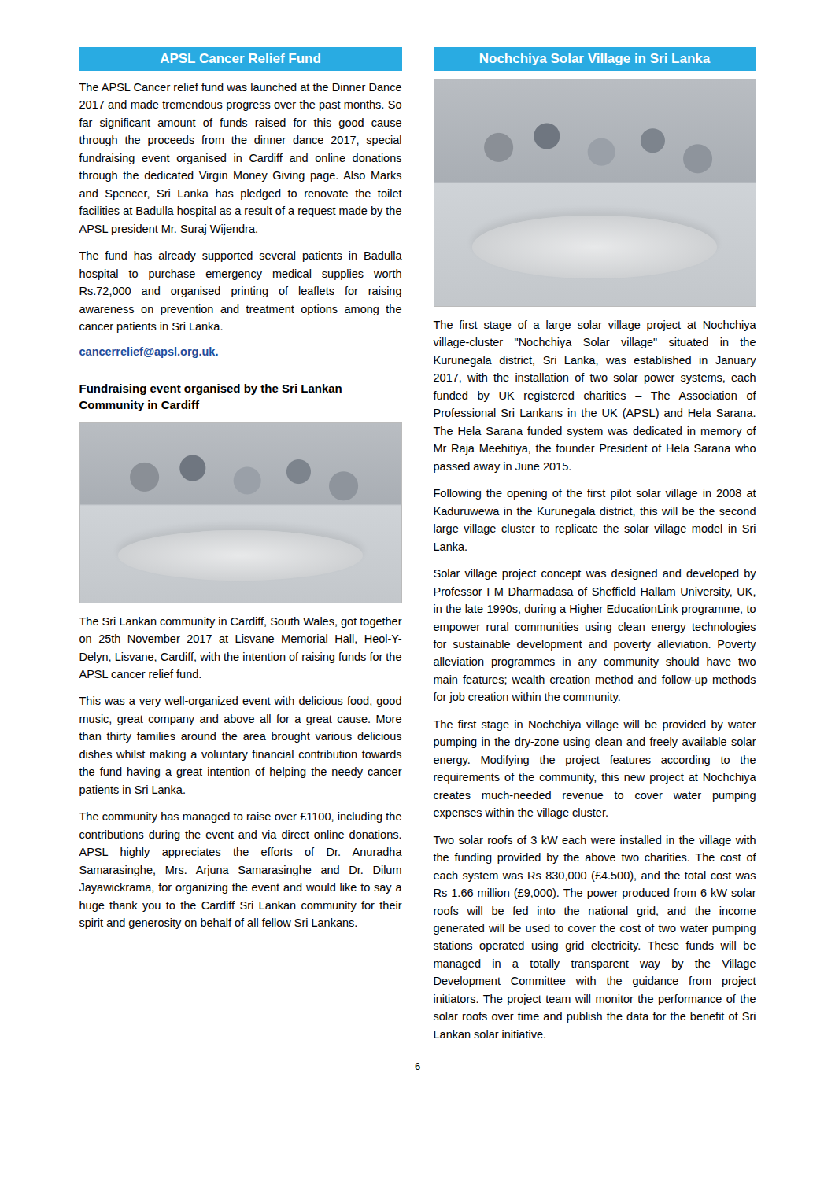APSL Cancer Relief Fund
The APSL Cancer relief fund was launched at the Dinner Dance 2017 and made tremendous progress over the past months. So far significant amount of funds raised for this good cause through the proceeds from the dinner dance 2017, special fundraising event organised in Cardiff and online donations through the dedicated Virgin Money Giving page. Also Marks and Spencer, Sri Lanka has pledged to renovate the toilet facilities at Badulla hospital as a result of a request made by the APSL president Mr. Suraj Wijendra.
The fund has already supported several patients in Badulla hospital to purchase emergency medical supplies worth Rs.72,000 and organised printing of leaflets for raising awareness on prevention and treatment options among the cancer patients in Sri Lanka.
cancerrelief@apsl.org.uk.
Fundraising event organised by the Sri Lankan Community in Cardiff
The Sri Lankan community in Cardiff, South Wales, got together on 25th November 2017 at Lisvane Memorial Hall, Heol-Y-Delyn, Lisvane, Cardiff, with the intention of raising funds for the APSL cancer relief fund.
This was a very well-organized event with delicious food, good music, great company and above all for a great cause. More than thirty families around the area brought various delicious dishes whilst making a voluntary financial contribution towards the fund having a great intention of helping the needy cancer patients in Sri Lanka.
The community has managed to raise over £1100, including the contributions during the event and via direct online donations. APSL highly appreciates the efforts of Dr. Anuradha Samarasinghe, Mrs. Arjuna Samarasinghe and Dr. Dilum Jayawickrama, for organizing the event and would like to say a huge thank you to the Cardiff Sri Lankan community for their spirit and generosity on behalf of all fellow Sri Lankans.
Nochchiya Solar Village in Sri Lanka
The first stage of a large solar village project at Nochchiya village-cluster "Nochchiya Solar village" situated in the Kurunegala district, Sri Lanka, was established in January 2017, with the installation of two solar power systems, each funded by UK registered charities – The Association of Professional Sri Lankans in the UK (APSL) and Hela Sarana. The Hela Sarana funded system was dedicated in memory of Mr Raja Meehitiya, the founder President of Hela Sarana who passed away in June 2015.
Following the opening of the first pilot solar village in 2008 at Kaduruwewa in the Kurunegala district, this will be the second large village cluster to replicate the solar village model in Sri Lanka.
Solar village project concept was designed and developed by Professor I M Dharmadasa of Sheffield Hallam University, UK, in the late 1990s, during a Higher EducationLink programme, to empower rural communities using clean energy technologies for sustainable development and poverty alleviation. Poverty alleviation programmes in any community should have two main features; wealth creation method and follow-up methods for job creation within the community.
The first stage in Nochchiya village will be provided by water pumping in the dry-zone using clean and freely available solar energy. Modifying the project features according to the requirements of the community, this new project at Nochchiya creates much-needed revenue to cover water pumping expenses within the village cluster.
Two solar roofs of 3 kW each were installed in the village with the funding provided by the above two charities. The cost of each system was Rs 830,000 (£4.500), and the total cost was Rs 1.66 million (£9,000). The power produced from 6 kW solar roofs will be fed into the national grid, and the income generated will be used to cover the cost of two water pumping stations operated using grid electricity. These funds will be managed in a totally transparent way by the Village Development Committee with the guidance from project initiators. The project team will monitor the performance of the solar roofs over time and publish the data for the benefit of Sri Lankan solar initiative.
6